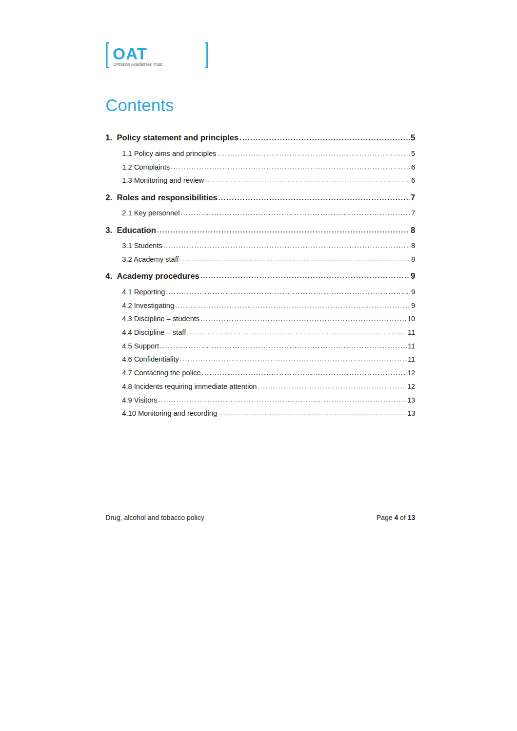OAT Ormiston Academies Trust
Contents
1. Policy statement and principles .................................................................................. 5
1.1 Policy aims and principles ................................................................................................................. 5
1.2 Complaints ................................................................................................................................. 6
1.3 Monitoring and review ..................................................................................................................... 6
2. Roles and responsibilities ..................................................................................................... 7
2.1 Key personnel ........................................................................................................................... 7
3. Education ......................................................................................................................... 8
3.1 Students ..................................................................................................................................... 8
3.2 Academy staff ........................................................................................................................... 8
4. Academy procedures ............................................................................................................. 9
4.1 Reporting ................................................................................................................................... 9
4.2 Investigating ............................................................................................................................. 9
4.3 Discipline – students ............................................................................................................. 10
4.4 Discipline – staff ..................................................................................................................... 11
4.5 Support ....................................................................................................................................... 11
4.6 Confidentiality ......................................................................................................................... 11
4.7 Contacting the police ........................................................................................................... 12
4.8 Incidents requiring immediate attention ....................................................................... 12
4.9 Visitors ......................................................................................................................................... 13
4.10 Monitoring and recording ............................................................................................. 13
Drug, alcohol and tobacco policy
Page 4 of 13